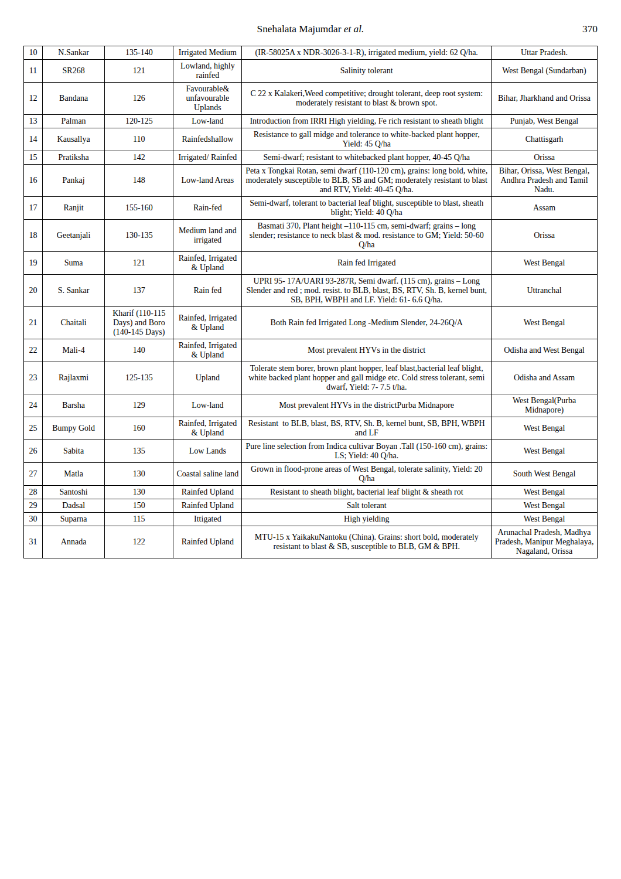Snehalata Majumdar et al. 370
| 10 | N.Sankar | 135-140 | Irrigated Medium | (IR-58025A x NDR-3026-3-1-R), irrigated medium, yield: 62 Q/ha. | Uttar Pradesh. |
| 11 | SR268 | 121 | Lowland, highly rainfed | Salinity tolerant | West Bengal (Sundarban) |
| 12 | Bandana | 126 | Favourable& unfavourable Uplands | C 22 x Kalakeri,Weed competitive; drought tolerant, deep root system: moderately resistant to blast & brown spot. | Bihar, Jharkhand and Orissa |
| 13 | Palman | 120-125 | Low-land | Introduction from IRRI High yielding, Fe rich resistant to sheath blight | Punjab, West Bengal |
| 14 | Kausallya | 110 | Rainfedshallow | Resistance to gall midge and tolerance to white-backed plant hopper, Yield: 45 Q/ha | Chattisgarh |
| 15 | Pratiksha | 142 | Irrigated/ Rainfed | Semi-dwarf; resistant to whitebacked plant hopper, 40-45 Q/ha | Orissa |
| 16 | Pankaj | 148 | Low-land Areas | Peta x Tongkai Rotan, semi dwarf (110-120 cm), grains: long bold, white, moderately susceptible to BLB, SB and GM; moderately resistant to blast and RTV, Yield: 40-45 Q/ha. | Bihar, Orissa, West Bengal, Andhra Pradesh and Tamil Nadu. |
| 17 | Ranjit | 155-160 | Rain-fed | Semi-dwarf, tolerant to bacterial leaf blight, susceptible to blast, sheath blight; Yield: 40 Q/ha | Assam |
| 18 | Geetanjali | 130-135 | Medium land and irrigated | Basmati 370, Plant height –110-115 cm, semi-dwarf; grains – long slender; resistance to neck blast & mod. resistance to GM; Yield: 50-60 Q/ha | Orissa |
| 19 | Suma | 121 | Rainfed, Irrigated & Upland | Rain fed Irrigated | West Bengal |
| 20 | S. Sankar | 137 | Rain fed | UPRI 95- 17A/UARI 93-287R, Semi dwarf. (115 cm), grains – Long Slender and red ; mod. resist. to BLB, blast, BS, RTV, Sh. B, kernel bunt, SB, BPH, WBPH and LF. Yield: 61- 6.6 Q/ha. | Uttranchal |
| 21 | Chaitali | Kharif (110-115 Days) and Boro (140-145 Days) | Rainfed, Irrigated & Upland | Both Rain fed Irrigated Long -Medium Slender, 24-26Q/A | West Bengal |
| 22 | Mali-4 | 140 | Rainfed, Irrigated & Upland | Most prevalent HYVs in the district | Odisha and West Bengal |
| 23 | Rajlaxmi | 125-135 | Upland | Tolerate stem borer, brown plant hopper, leaf blast,bacterial leaf blight, white backed plant hopper and gall midge etc. Cold stress tolerant, semi dwarf, Yield: 7- 7.5 t/ha. | Odisha and Assam |
| 24 | Barsha | 129 | Low-land | Most prevalent HYVs in the districtPurba Midnapore | West Bengal(Purba Midnapore) |
| 25 | Bumpy Gold | 160 | Rainfed, Irrigated & Upland | Resistant to BLB, blast, BS, RTV, Sh. B, kernel bunt, SB, BPH, WBPH and LF | West Bengal |
| 26 | Sabita | 135 | Low Lands | Pure line selection from Indica cultivar Boyan .Tall (150-160 cm), grains: LS; Yield: 40 Q/ha. | West Bengal |
| 27 | Matla | 130 | Coastal saline land | Grown in flood-prone areas of West Bengal, tolerate salinity, Yield: 20 Q/ha | South West Bengal |
| 28 | Santoshi | 130 | Rainfed Upland | Resistant to sheath blight, bacterial leaf blight & sheath rot | West Bengal |
| 29 | Dadsal | 150 | Rainfed Upland | Salt tolerant | West Bengal |
| 30 | Suparna | 115 | Ittigated | High yielding | West Bengal |
| 31 | Annada | 122 | Rainfed Upland | MTU-15 x YaikakuNantoku (China). Grains: short bold, moderately resistant to blast & SB, susceptible to BLB, GM & BPH. | Arunachal Pradesh, Madhya Pradesh, Manipur Meghalaya, Nagaland, Orissa |